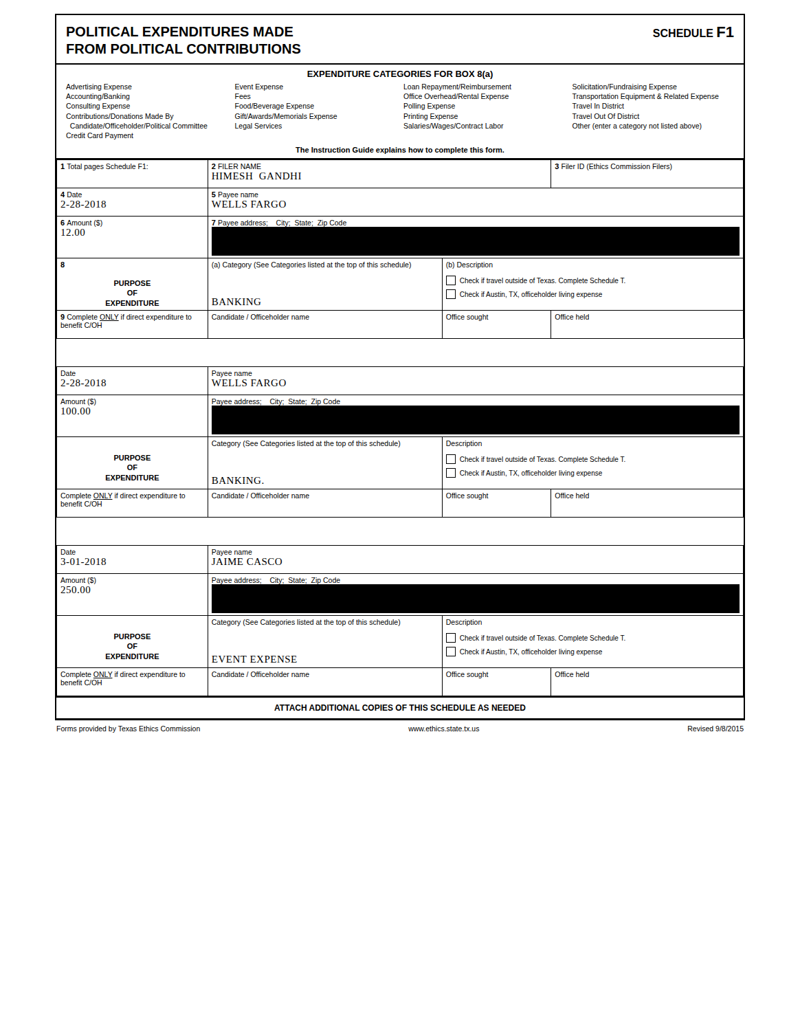POLITICAL EXPENDITURES MADE
FROM POLITICAL CONTRIBUTIONS
SCHEDULE F1
EXPENDITURE CATEGORIES FOR BOX 8(a)
Advertising Expense
Accounting/Banking
Consulting Expense
Contributions/Donations Made By
Candidate/Officeholder/Political Committee
Credit Card Payment
Event Expense
Fees
Food/Beverage Expense
Gift/Awards/Memorials Expense
Legal Services
Loan Repayment/Reimbursement
Office Overhead/Rental Expense
Polling Expense
Printing Expense
Salaries/Wages/Contract Labor
Solicitation/Fundraising Expense
Transportation Equipment & Related Expense
Travel In District
Travel Out Of District
Other (enter a category not listed above)
The Instruction Guide explains how to complete this form.
| 1 Total pages Schedule F1: | 2 FILER NAME HIMESH GANDHI | 3 Filer ID (Ethics Commission Filers) |
| 4 Date 2-28-2018 | 5 Payee name WELLS FARGO |
| 6 Amount ($) 12.00 | 7 Payee address; City; State; Zip Code |
| 8 PURPOSE OF EXPENDITURE | (a) Category (See Categories listed at the top of this schedule) BANKING | (b) Description Check if travel outside of Texas. Complete Schedule T. Check if Austin, TX, officeholder living expense |
| 9 Complete ONLY if direct expenditure to benefit C/OH | Candidate / Officeholder name | Office sought | Office held |
| Date 2-28-2018 | Payee name WELLS FARGO |
| Amount ($) 100.00 | Payee address; City; State; Zip Code |
| PURPOSE OF EXPENDITURE | Category (See Categories listed at the top of this schedule) BANKING. | Description Check if travel outside of Texas. Complete Schedule T. Check if Austin, TX, officeholder living expense |
| Complete ONLY if direct expenditure to benefit C/OH | Candidate / Officeholder name | Office sought | Office held |
| Date 3-01-2018 | Payee name JAIME CASCO |
| Amount ($) 250.00 | Payee address; City; State; Zip Code |
| PURPOSE OF EXPENDITURE | Category (See Categories listed at the top of this schedule) EVENT EXPENSE | Description Check if travel outside of Texas. Complete Schedule T. Check if Austin, TX, officeholder living expense |
| Complete ONLY if direct expenditure to benefit C/OH | Candidate / Officeholder name | Office sought | Office held |
ATTACH ADDITIONAL COPIES OF THIS SCHEDULE AS NEEDED
Forms provided by Texas Ethics Commission
www.ethics.state.tx.us
Revised 9/8/2015